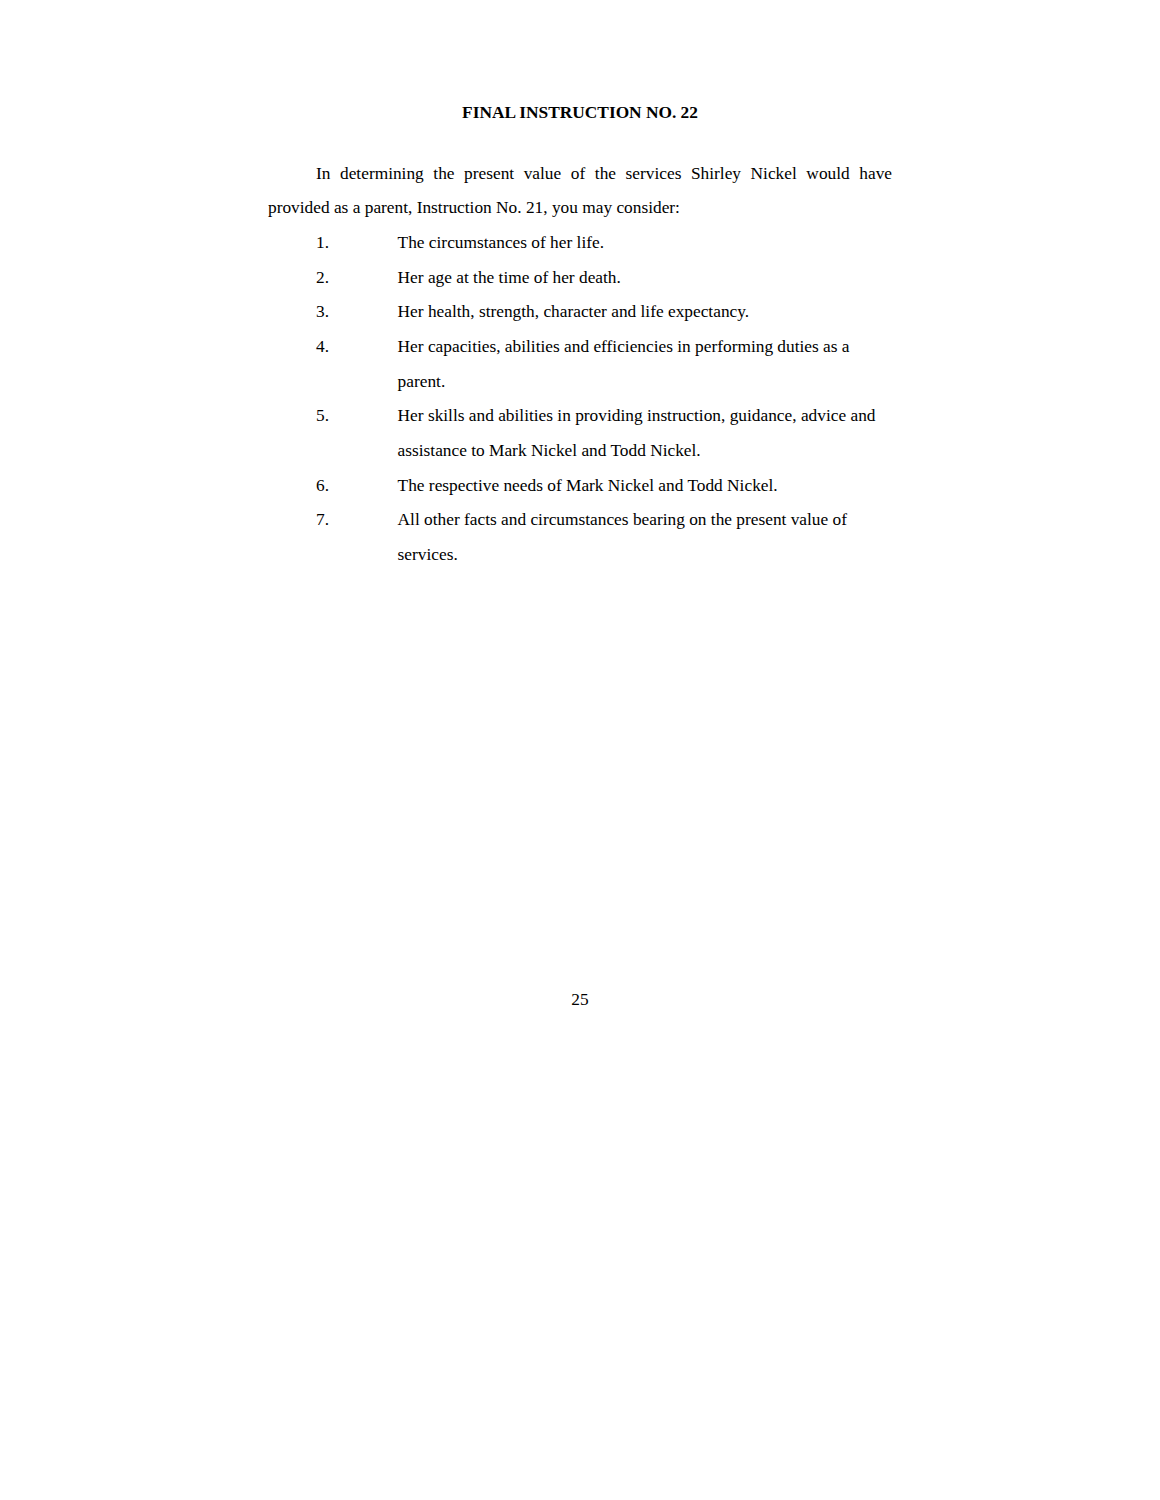FINAL INSTRUCTION NO. 22
In determining the present value of the services Shirley Nickel would have provided as a parent, Instruction No. 21, you may consider:
1. The circumstances of her life.
2. Her age at the time of her death.
3. Her health, strength, character and life expectancy.
4. Her capacities, abilities and efficiencies in performing duties as a parent.
5. Her skills and abilities in providing instruction, guidance, advice and assistance to Mark Nickel and Todd Nickel.
6. The respective needs of Mark Nickel and Todd Nickel.
7. All other facts and circumstances bearing on the present value of services.
25